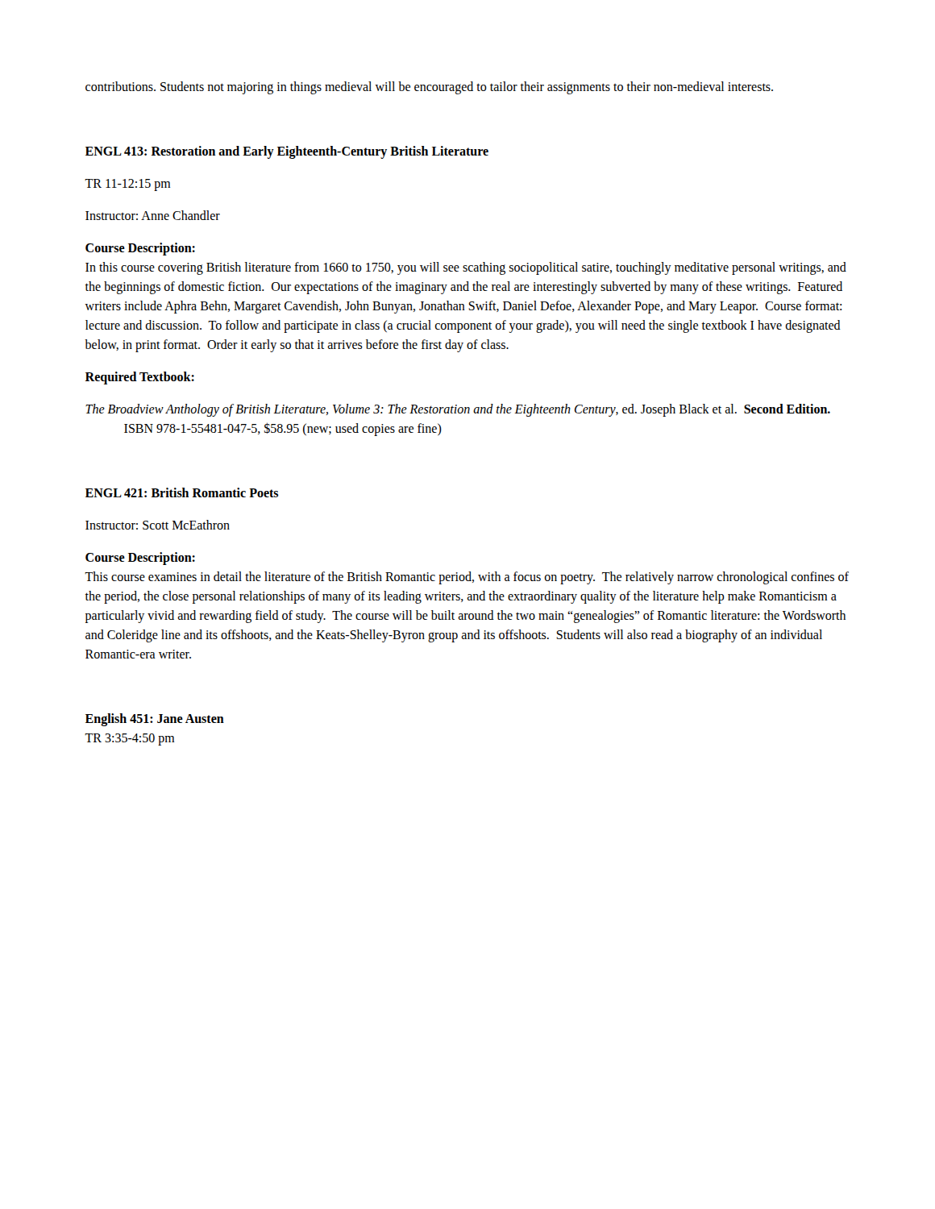contributions. Students not majoring in things medieval will be encouraged to tailor their assignments to their non-medieval interests.
ENGL 413: Restoration and Early Eighteenth-Century British Literature
TR 11-12:15 pm
Instructor: Anne Chandler
Course Description:
In this course covering British literature from 1660 to 1750, you will see scathing sociopolitical satire, touchingly meditative personal writings, and the beginnings of domestic fiction. Our expectations of the imaginary and the real are interestingly subverted by many of these writings. Featured writers include Aphra Behn, Margaret Cavendish, John Bunyan, Jonathan Swift, Daniel Defoe, Alexander Pope, and Mary Leapor. Course format: lecture and discussion. To follow and participate in class (a crucial component of your grade), you will need the single textbook I have designated below, in print format. Order it early so that it arrives before the first day of class.
Required Textbook:
The Broadview Anthology of British Literature, Volume 3: The Restoration and the Eighteenth Century, ed. Joseph Black et al. Second Edition. ISBN 978-1-55481-047-5, $58.95 (new; used copies are fine)
ENGL 421: British Romantic Poets
Instructor: Scott McEathron
Course Description:
This course examines in detail the literature of the British Romantic period, with a focus on poetry. The relatively narrow chronological confines of the period, the close personal relationships of many of its leading writers, and the extraordinary quality of the literature help make Romanticism a particularly vivid and rewarding field of study. The course will be built around the two main “genealogies” of Romantic literature: the Wordsworth and Coleridge line and its offshoots, and the Keats-Shelley-Byron group and its offshoots. Students will also read a biography of an individual Romantic-era writer.
English 451: Jane Austen
TR 3:35-4:50 pm